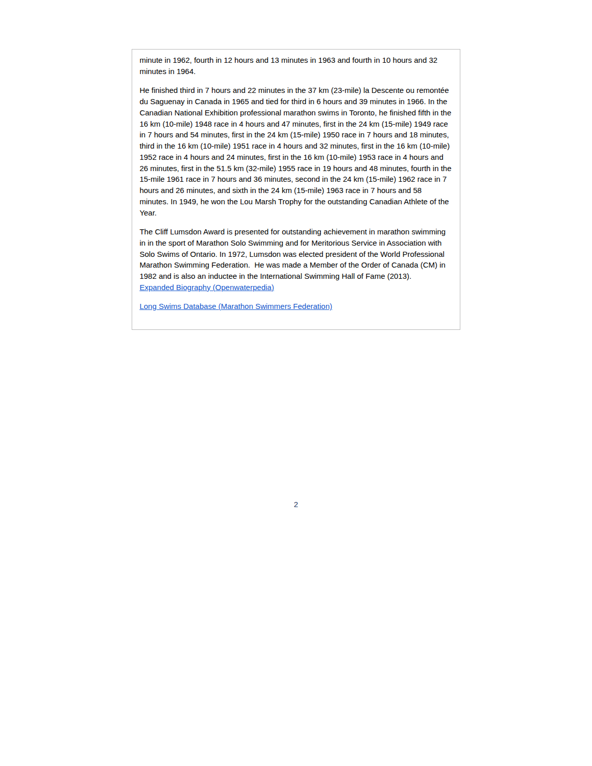minute in 1962, fourth in 12 hours and 13 minutes in 1963 and fourth in 10 hours and 32 minutes in 1964.
He finished third in 7 hours and 22 minutes in the 37 km (23-mile) la Descente ou remontée du Saguenay in Canada in 1965 and tied for third in 6 hours and 39 minutes in 1966. In the Canadian National Exhibition professional marathon swims in Toronto, he finished fifth in the 16 km (10-mile) 1948 race in 4 hours and 47 minutes, first in the 24 km (15-mile) 1949 race in 7 hours and 54 minutes, first in the 24 km (15-mile) 1950 race in 7 hours and 18 minutes, third in the 16 km (10-mile) 1951 race in 4 hours and 32 minutes, first in the 16 km (10-mile) 1952 race in 4 hours and 24 minutes, first in the 16 km (10-mile) 1953 race in 4 hours and 26 minutes, first in the 51.5 km (32-mile) 1955 race in 19 hours and 48 minutes, fourth in the 15-mile 1961 race in 7 hours and 36 minutes, second in the 24 km (15-mile) 1962 race in 7 hours and 26 minutes, and sixth in the 24 km (15-mile) 1963 race in 7 hours and 58 minutes. In 1949, he won the Lou Marsh Trophy for the outstanding Canadian Athlete of the Year.
The Cliff Lumsdon Award is presented for outstanding achievement in marathon swimming in in the sport of Marathon Solo Swimming and for Meritorious Service in Association with Solo Swims of Ontario. In 1972, Lumsdon was elected president of the World Professional Marathon Swimming Federation. He was made a Member of the Order of Canada (CM) in 1982 and is also an inductee in the International Swimming Hall of Fame (2013).
Expanded Biography (Openwaterpedia)
Long Swims Database (Marathon Swimmers Federation)
2